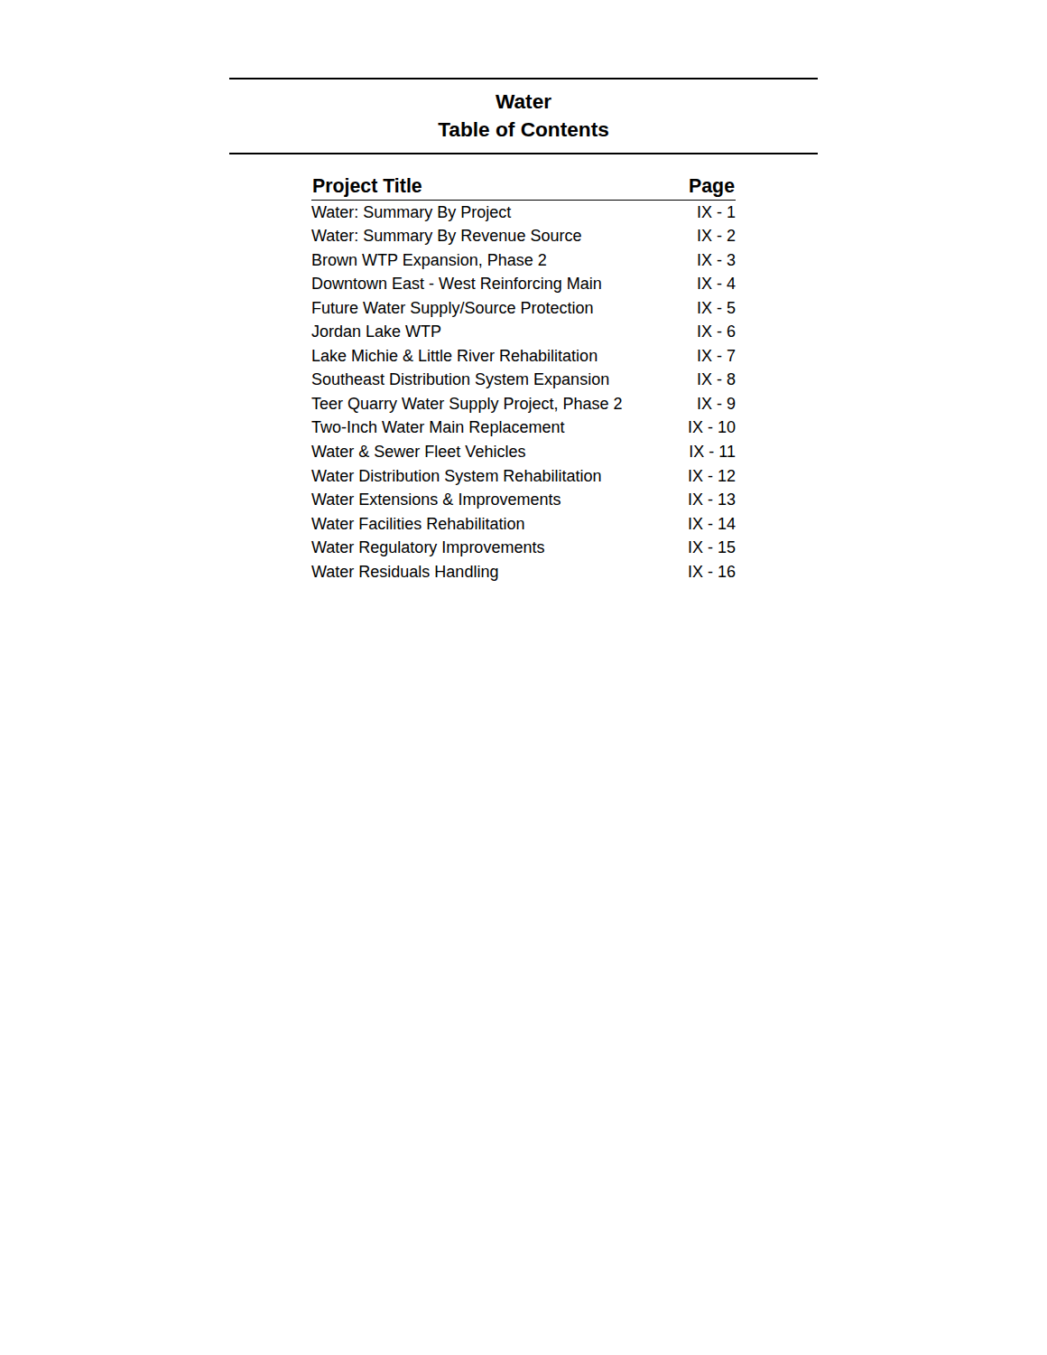Water
Table of Contents
| Project Title | Page |
| --- | --- |
| Water: Summary By Project | IX - 1 |
| Water: Summary By Revenue Source | IX - 2 |
| Brown WTP Expansion, Phase 2 | IX - 3 |
| Downtown East - West Reinforcing Main | IX - 4 |
| Future Water Supply/Source Protection | IX - 5 |
| Jordan Lake WTP | IX - 6 |
| Lake Michie & Little River Rehabilitation | IX - 7 |
| Southeast Distribution System Expansion | IX - 8 |
| Teer Quarry Water Supply Project, Phase 2 | IX - 9 |
| Two-Inch Water Main Replacement | IX - 10 |
| Water & Sewer Fleet Vehicles | IX - 11 |
| Water Distribution System Rehabilitation | IX - 12 |
| Water Extensions & Improvements | IX - 13 |
| Water Facilities Rehabilitation | IX - 14 |
| Water Regulatory Improvements | IX - 15 |
| Water Residuals Handling | IX - 16 |